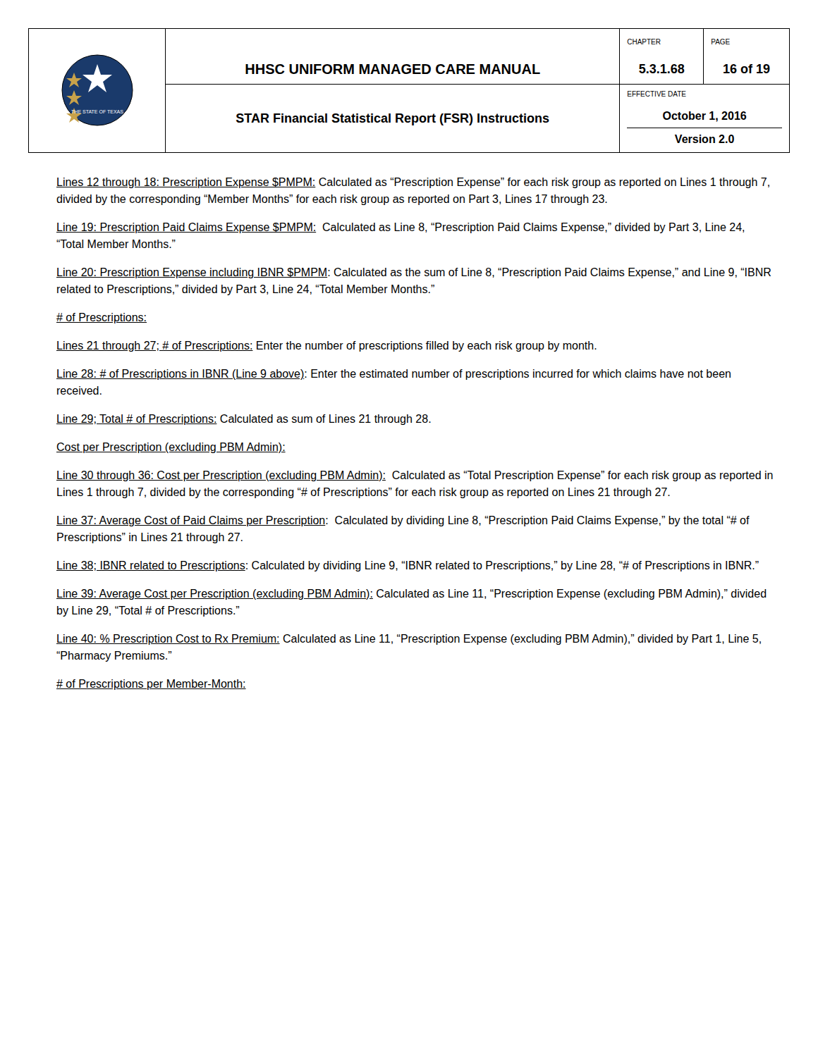| THE STATE OF TEXAS | | Chapter | Page |
| HHSC UNIFORM MANAGED CARE MANUAL | 5.3.1.68 | 16 of 19 |
| STAR Financial Statistical Report (FSR) Instructions | Effective Date |
| October 1, 2016 Version 2.0 |
Lines 12 through 18: Prescription Expense $PMPM: Calculated as “Prescription Expense” for each risk group as reported on Lines 1 through 7, divided by the corresponding “Member Months” for each risk group as reported on Part 3, Lines 17 through 23.
Line 19: Prescription Paid Claims Expense $PMPM: Calculated as Line 8, “Prescription Paid Claims Expense,” divided by Part 3, Line 24, “Total Member Months.”
Line 20: Prescription Expense including IBNR $PMPM: Calculated as the sum of Line 8, “Prescription Paid Claims Expense,” and Line 9, “IBNR related to Prescriptions,” divided by Part 3, Line 24, “Total Member Months.”
# of Prescriptions:
Lines 21 through 27; # of Prescriptions: Enter the number of prescriptions filled by each risk group by month.
Line 28: # of Prescriptions in IBNR (Line 9 above): Enter the estimated number of prescriptions incurred for which claims have not been received.
Line 29; Total # of Prescriptions: Calculated as sum of Lines 21 through 28.
Cost per Prescription (excluding PBM Admin):
Line 30 through 36: Cost per Prescription (excluding PBM Admin): Calculated as “Total Prescription Expense” for each risk group as reported in Lines 1 through 7, divided by the corresponding “# of Prescriptions” for each risk group as reported on Lines 21 through 27.
Line 37: Average Cost of Paid Claims per Prescription: Calculated by dividing Line 8, “Prescription Paid Claims Expense,” by the total “# of Prescriptions” in Lines 21 through 27.
Line 38; IBNR related to Prescriptions: Calculated by dividing Line 9, “IBNR related to Prescriptions,” by Line 28, “# of Prescriptions in IBNR.”
Line 39: Average Cost per Prescription (excluding PBM Admin): Calculated as Line 11, “Prescription Expense (excluding PBM Admin),” divided by Line 29, “Total # of Prescriptions.”
Line 40: % Prescription Cost to Rx Premium: Calculated as Line 11, “Prescription Expense (excluding PBM Admin),” divided by Part 1, Line 5, “Pharmacy Premiums.”
# of Prescriptions per Member-Month: